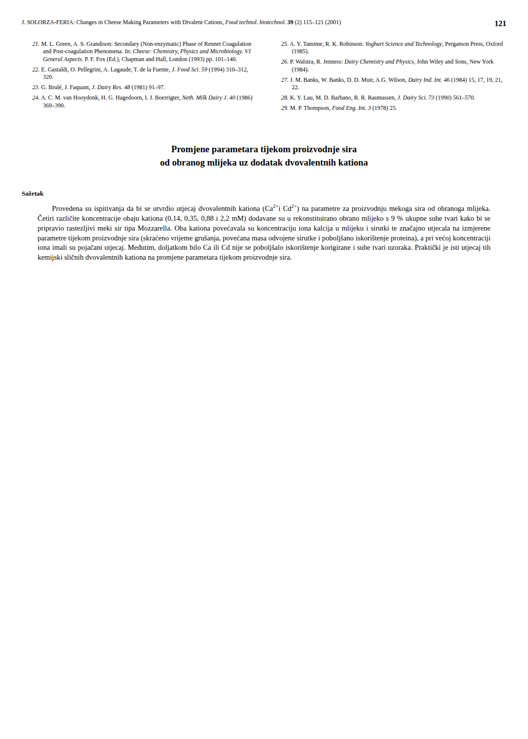121 J. SOLORZA-FERIA: Changes in Cheese Making Parameters with Divalent Cations, Food technol. biotechnol. 39 (2) 115–121 (2001)
21. M. L. Green, A. S. Grandison: Secondary (Non-enzymatic) Phase of Rennet Coagulation and Post-coagulation Phenomena. In: Cheese: Chemistry, Physics and Microbiology. V1 General Aspects. P. F. Fox (Ed.), Chapman and Hall, London (1993) pp. 101–140.
22. E. Gastaldi, O. Pellegrini, A. Lagaude, T. de la Fuente, J. Food Sci. 59 (1994) 310–312, 320.
23. G. Brulé, J. Faquant, J. Dairy Res. 48 (1981) 91–97.
24. A. C. M. van Hooydonk, H. G. Hagedoorn, I. J. Boerrigter, Neth. Milk Dairy J. 40 (1986) 369–390.
25. A. Y. Tamime, R. K. Robinson: Yoghurt Science and Technology, Pergamon Press, Oxford (1985).
26. P. Walstra, R. Jenness: Dairy Chemistry and Physics, John Wiley and Sons, New York (1984).
27. J. M. Banks, W. Banks, D. D. Muir, A.G. Wilson, Dairy Ind. Int. 46 (1984) 15, 17, 19, 21, 22.
28. K. Y. Lau, M. D. Barbano, R. R. Rasmussen, J. Dairy Sci. 73 (1990) 561–570.
29. M. P. Thompson, Food Eng. Int. 3 (1978) 25.
Promjene parametara tijekom proizvodnje sira
od obranog mlijeka uz dodatak dvovalentnih kationa
Sažetak
Provedena su ispitivanja da bi se utvrdio utjecaj dvovalentnih kationa (Ca2+i Cd2+) na parametre za proizvodnju mekoga sira od obranoga mlijeka. Četiri različite koncentracije obaju kationa (0,14, 0,35, 0,88 i 2,2 mM) dodavane su u rekonstituirano obrano mlijeko s 9 % ukupne suhe tvari kako bi se pripravio rastezljivi meki sir tipa Mozzarella. Oba kationa povećavala su koncentraciju iona kalcija u mlijeku i sirutki te značajno utjecala na izmjerene parametre tijekom proizvodnje sira (skraćeno vrijeme grušanja, povećana masa odvojene sirutke i poboljšano iskorištenje proteina), a pri većoj koncentraciji iona imali su pojačani utjecaj. Međutim, doljatkom bilo Ca ili Cd nije se poboljšalo iskorištenje korigirane i suhe tvari uzoraka. Praktički je isti utjecaj tih kemijski sličnih dvovalentnih kationa na promjene parametara tijekom proizvodnje sira.